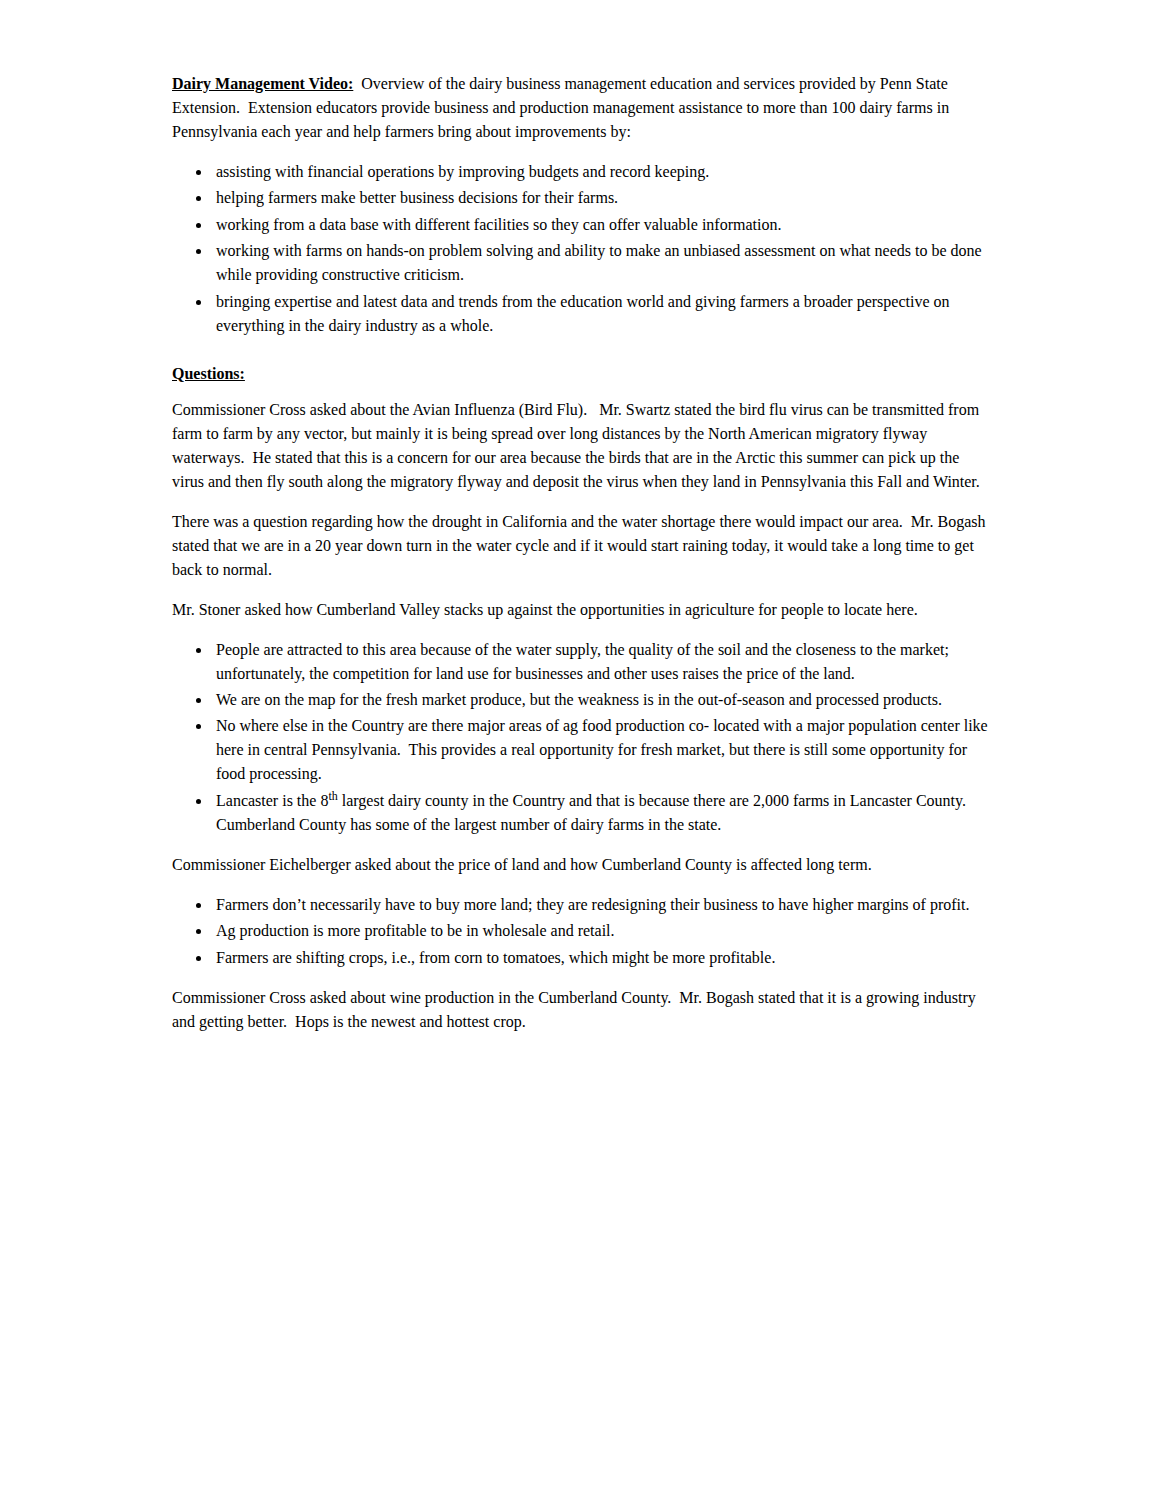Dairy Management Video: Overview of the dairy business management education and services provided by Penn State Extension. Extension educators provide business and production management assistance to more than 100 dairy farms in Pennsylvania each year and help farmers bring about improvements by:
assisting with financial operations by improving budgets and record keeping.
helping farmers make better business decisions for their farms.
working from a data base with different facilities so they can offer valuable information.
working with farms on hands-on problem solving and ability to make an unbiased assessment on what needs to be done while providing constructive criticism.
bringing expertise and latest data and trends from the education world and giving farmers a broader perspective on everything in the dairy industry as a whole.
Questions:
Commissioner Cross asked about the Avian Influenza (Bird Flu). Mr. Swartz stated the bird flu virus can be transmitted from farm to farm by any vector, but mainly it is being spread over long distances by the North American migratory flyway waterways. He stated that this is a concern for our area because the birds that are in the Arctic this summer can pick up the virus and then fly south along the migratory flyway and deposit the virus when they land in Pennsylvania this Fall and Winter.
There was a question regarding how the drought in California and the water shortage there would impact our area. Mr. Bogash stated that we are in a 20 year down turn in the water cycle and if it would start raining today, it would take a long time to get back to normal.
Mr. Stoner asked how Cumberland Valley stacks up against the opportunities in agriculture for people to locate here.
People are attracted to this area because of the water supply, the quality of the soil and the closeness to the market; unfortunately, the competition for land use for businesses and other uses raises the price of the land.
We are on the map for the fresh market produce, but the weakness is in the out-of-season and processed products.
No where else in the Country are there major areas of ag food production co- located with a major population center like here in central Pennsylvania. This provides a real opportunity for fresh market, but there is still some opportunity for food processing.
Lancaster is the 8th largest dairy county in the Country and that is because there are 2,000 farms in Lancaster County. Cumberland County has some of the largest number of dairy farms in the state.
Commissioner Eichelberger asked about the price of land and how Cumberland County is affected long term.
Farmers don’t necessarily have to buy more land; they are redesigning their business to have higher margins of profit.
Ag production is more profitable to be in wholesale and retail.
Farmers are shifting crops, i.e., from corn to tomatoes, which might be more profitable.
Commissioner Cross asked about wine production in the Cumberland County. Mr. Bogash stated that it is a growing industry and getting better. Hops is the newest and hottest crop.